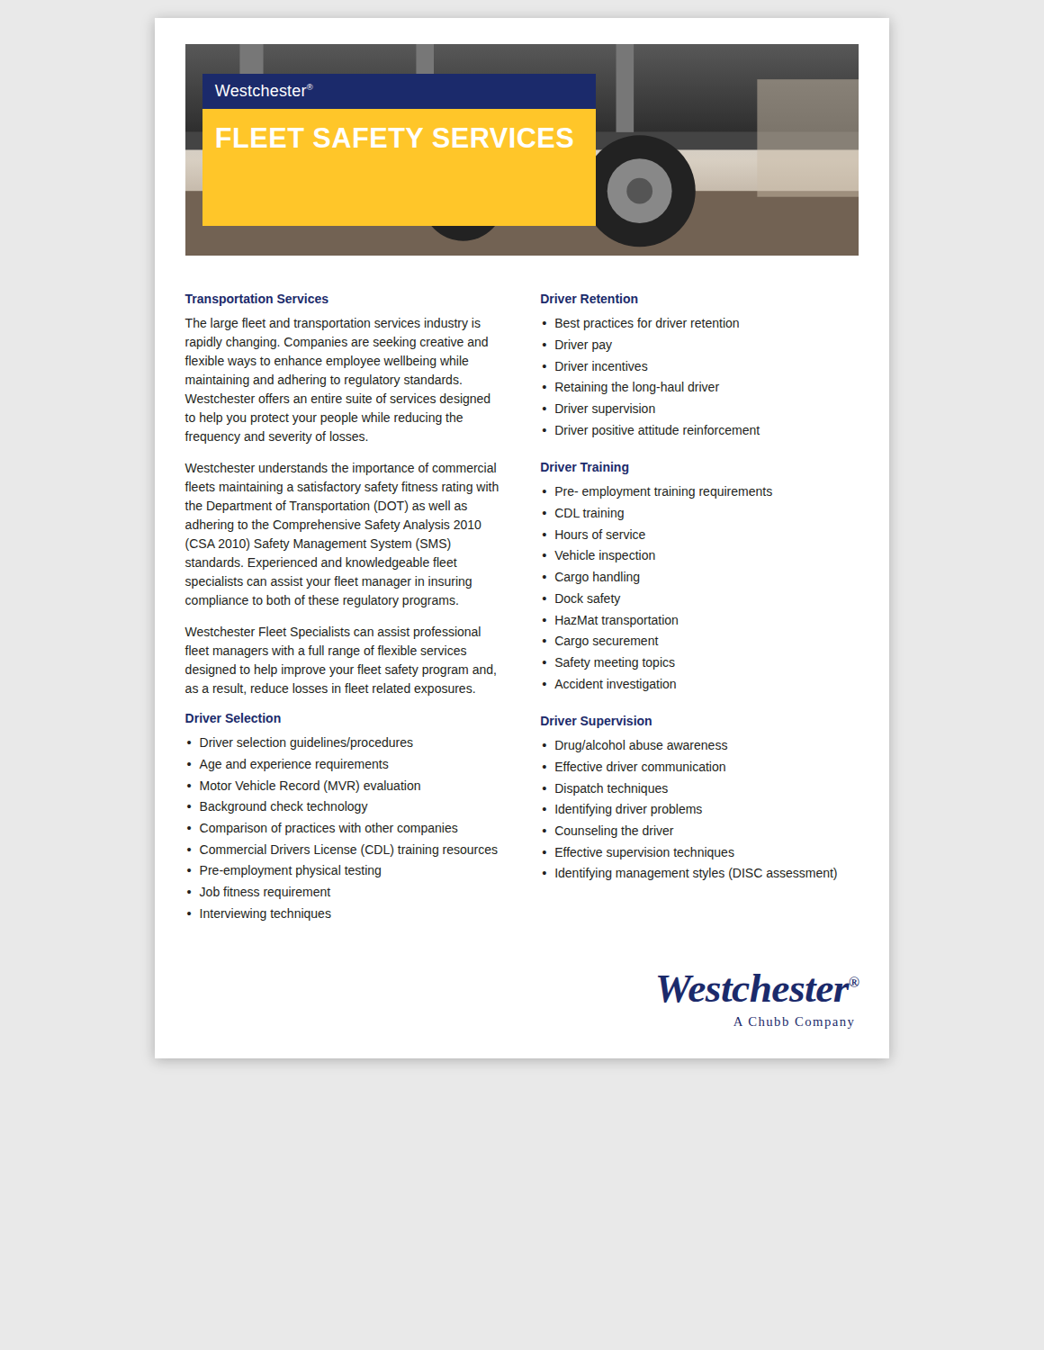Westchester®
FLEET SAFETY SERVICES
Transportation Services
The large fleet and transportation services industry is rapidly changing. Companies are seeking creative and flexible ways to enhance employee wellbeing while maintaining and adhering to regulatory standards. Westchester offers an entire suite of services designed to help you protect your people while reducing the frequency and severity of losses.
Westchester understands the importance of commercial fleets maintaining a satisfactory safety fitness rating with the Department of Transportation (DOT) as well as adhering to the Comprehensive Safety Analysis 2010 (CSA 2010) Safety Management System (SMS) standards. Experienced and knowledgeable fleet specialists can assist your fleet manager in insuring compliance to both of these regulatory programs.
Westchester Fleet Specialists can assist professional fleet managers with a full range of flexible services designed to help improve your fleet safety program and, as a result, reduce losses in fleet related exposures.
Driver Selection
Driver selection guidelines/procedures
Age and experience requirements
Motor Vehicle Record (MVR) evaluation
Background check technology
Comparison of practices with other companies
Commercial Drivers License (CDL) training resources
Pre-employment physical testing
Job fitness requirement
Interviewing techniques
Driver Retention
Best practices for driver retention
Driver pay
Driver incentives
Retaining the long-haul driver
Driver supervision
Driver positive attitude reinforcement
Driver Training
Pre- employment training requirements
CDL training
Hours of service
Vehicle inspection
Cargo handling
Dock safety
HazMat transportation
Cargo securement
Safety meeting topics
Accident investigation
Driver Supervision
Drug/alcohol abuse awareness
Effective driver communication
Dispatch techniques
Identifying driver problems
Counseling the driver
Effective supervision techniques
Identifying management styles (DISC assessment)
Westchester®
A Chubb Company